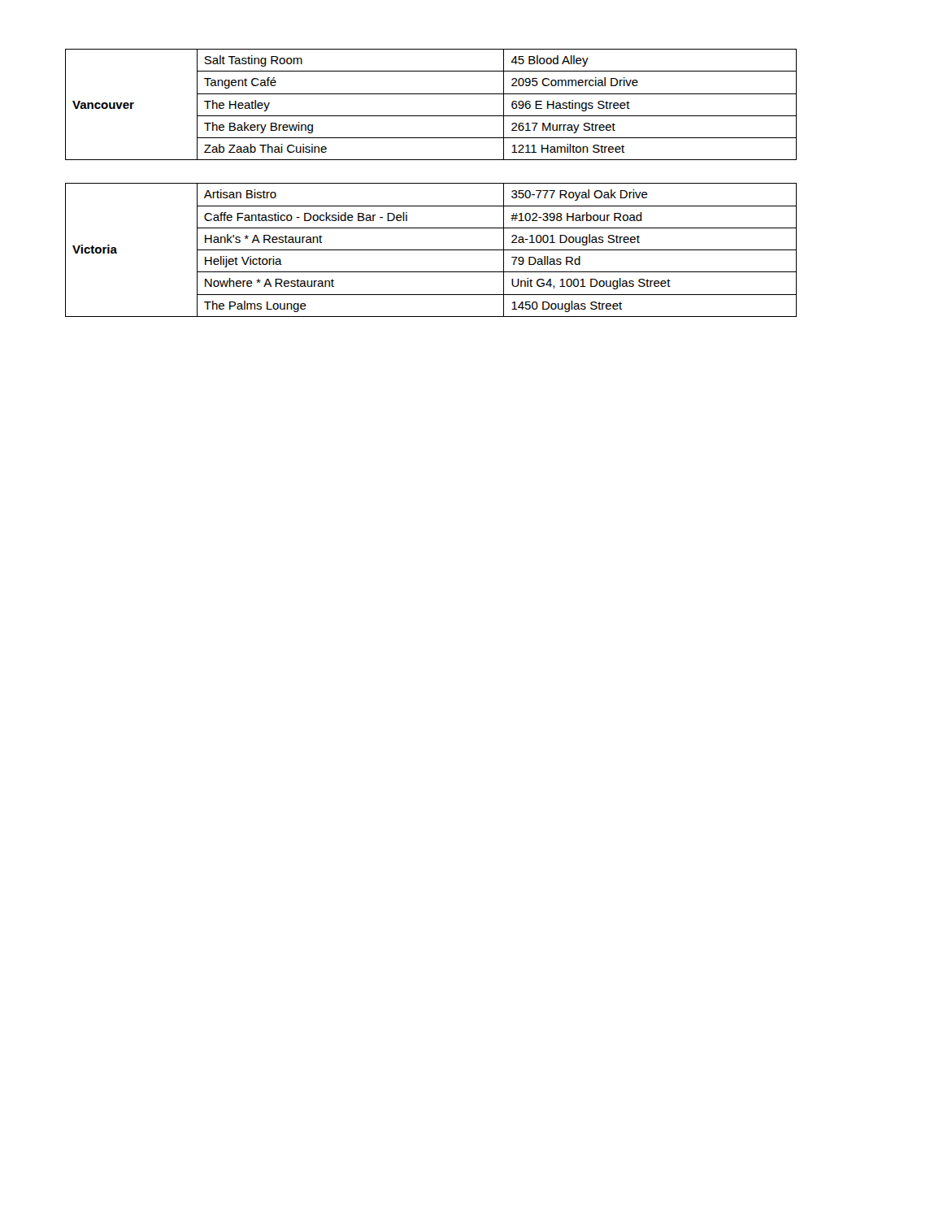| Vancouver | Salt Tasting Room | 45 Blood Alley |
| Tangent Café | 2095 Commercial Drive |
| The Heatley | 696 E Hastings Street |
| The Bakery Brewing | 2617 Murray Street |
| Zab Zaab Thai Cuisine | 1211 Hamilton Street |
| Victoria | Artisan Bistro | 350-777 Royal Oak Drive |
| Caffe Fantastico - Dockside Bar - Deli | #102-398 Harbour Road |
| Hank's * A Restaurant | 2a-1001 Douglas Street |
| Helijet Victoria | 79 Dallas Rd |
| Nowhere * A Restaurant | Unit G4, 1001 Douglas Street |
| The Palms Lounge | 1450 Douglas Street |